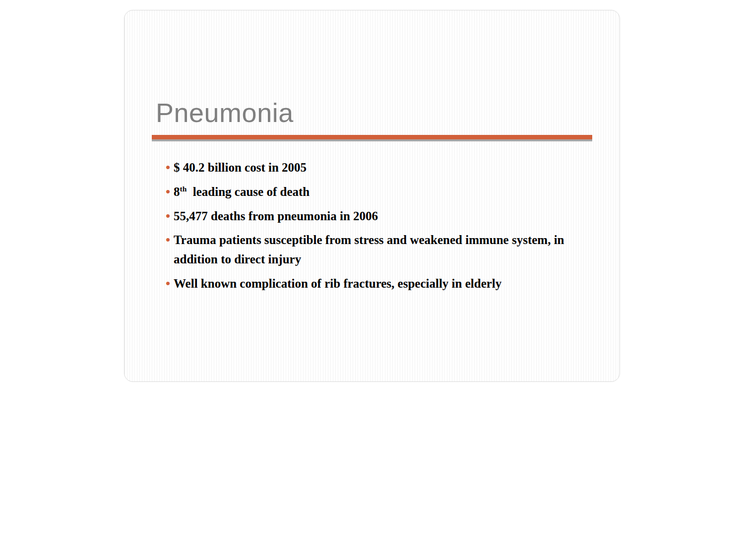Pneumonia
$ 40.2 billion cost in 2005
8th leading cause of death
55,477 deaths from pneumonia in 2006
Trauma patients susceptible from stress and weakened immune system, in addition to direct injury
Well known complication of rib fractures, especially in elderly